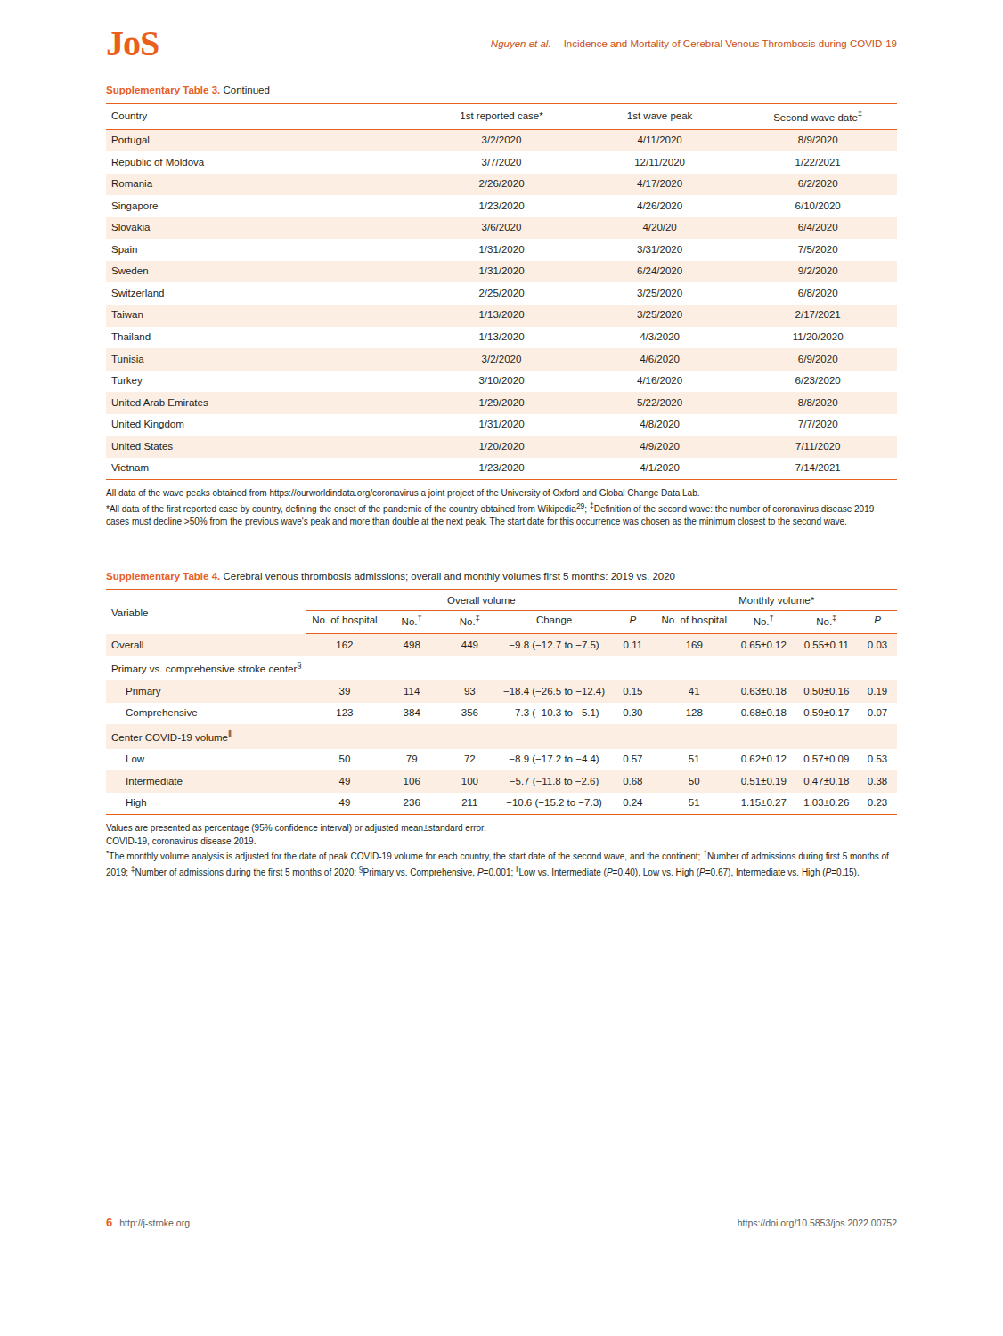JoS
Nguyen et al. Incidence and Mortality of Cerebral Venous Thrombosis during COVID-19
Supplementary Table 3. Continued
| Country | 1st reported case* | 1st wave peak | Second wave date ‡ |
| --- | --- | --- | --- |
| Portugal | 3/2/2020 | 4/11/2020 | 8/9/2020 |
| Republic of Moldova | 3/7/2020 | 12/11/2020 | 1/22/2021 |
| Romania | 2/26/2020 | 4/17/2020 | 6/2/2020 |
| Singapore | 1/23/2020 | 4/26/2020 | 6/10/2020 |
| Slovakia | 3/6/2020 | 4/20/20 | 6/4/2020 |
| Spain | 1/31/2020 | 3/31/2020 | 7/5/2020 |
| Sweden | 1/31/2020 | 6/24/2020 | 9/2/2020 |
| Switzerland | 2/25/2020 | 3/25/2020 | 6/8/2020 |
| Taiwan | 1/13/2020 | 3/25/2020 | 2/17/2021 |
| Thailand | 1/13/2020 | 4/3/2020 | 11/20/2020 |
| Tunisia | 3/2/2020 | 4/6/2020 | 6/9/2020 |
| Turkey | 3/10/2020 | 4/16/2020 | 6/23/2020 |
| United Arab Emirates | 1/29/2020 | 5/22/2020 | 8/8/2020 |
| United Kingdom | 1/31/2020 | 4/8/2020 | 7/7/2020 |
| United States | 1/20/2020 | 4/9/2020 | 7/11/2020 |
| Vietnam | 1/23/2020 | 4/1/2020 | 7/14/2021 |
All data of the wave peaks obtained from https://ourworldindata.org/coronavirus a joint project of the University of Oxford and Global Change Data Lab.
*All data of the first reported case by country, defining the onset of the pandemic of the country obtained from Wikipedia29; ‡Definition of the second wave: the number of coronavirus disease 2019 cases must decline >50% from the previous wave's peak and more than double at the next peak. The start date for this occurrence was chosen as the minimum closest to the second wave.
Supplementary Table 4. Cerebral venous thrombosis admissions; overall and monthly volumes first 5 months: 2019 vs. 2020
| Variable | Overall volume | Monthly volume* |
| --- | --- | --- |
| No. of hospital | No. † | No. ‡ | Change | P | No. of hospital | No. † | No. ‡ | P |
| Overall | 162 | 498 | 449 | −9.8 (−12.7 to −7.5) | 0.11 | 169 | 0.65±0.12 | 0.55±0.11 | 0.03 |
| Primary vs. comprehensive stroke center § | | | | | | | | | |
| Primary | 39 | 114 | 93 | −18.4 (−26.5 to −12.4) | 0.15 | 41 | 0.63±0.18 | 0.50±0.16 | 0.19 |
| Comprehensive | 123 | 384 | 356 | −7.3 (−10.3 to −5.1) | 0.30 | 128 | 0.68±0.18 | 0.59±0.17 | 0.07 |
| Center COVID-19 volume ‖ | | | | | | | | | |
| Low | 50 | 79 | 72 | −8.9 (−17.2 to −4.4) | 0.57 | 51 | 0.62±0.12 | 0.57±0.09 | 0.53 |
| Intermediate | 49 | 106 | 100 | −5.7 (−11.8 to −2.6) | 0.68 | 50 | 0.51±0.19 | 0.47±0.18 | 0.38 |
| High | 49 | 236 | 211 | −10.6 (−15.2 to −7.3) | 0.24 | 51 | 1.15±0.27 | 1.03±0.26 | 0.23 |
Values are presented as percentage (95% confidence interval) or adjusted mean±standard error.
COVID-19, coronavirus disease 2019.
*The monthly volume analysis is adjusted for the date of peak COVID-19 volume for each country, the start date of the second wave, and the continent; †Number of admissions during first 5 months of 2019; ‡Number of admissions during the first 5 months of 2020; §Primary vs. Comprehensive, P=0.001; ‖Low vs. Intermediate (P=0.40), Low vs. High (P=0.67), Intermediate vs. High (P=0.15).
6 http://j-stroke.org
https://doi.org/10.5853/jos.2022.00752